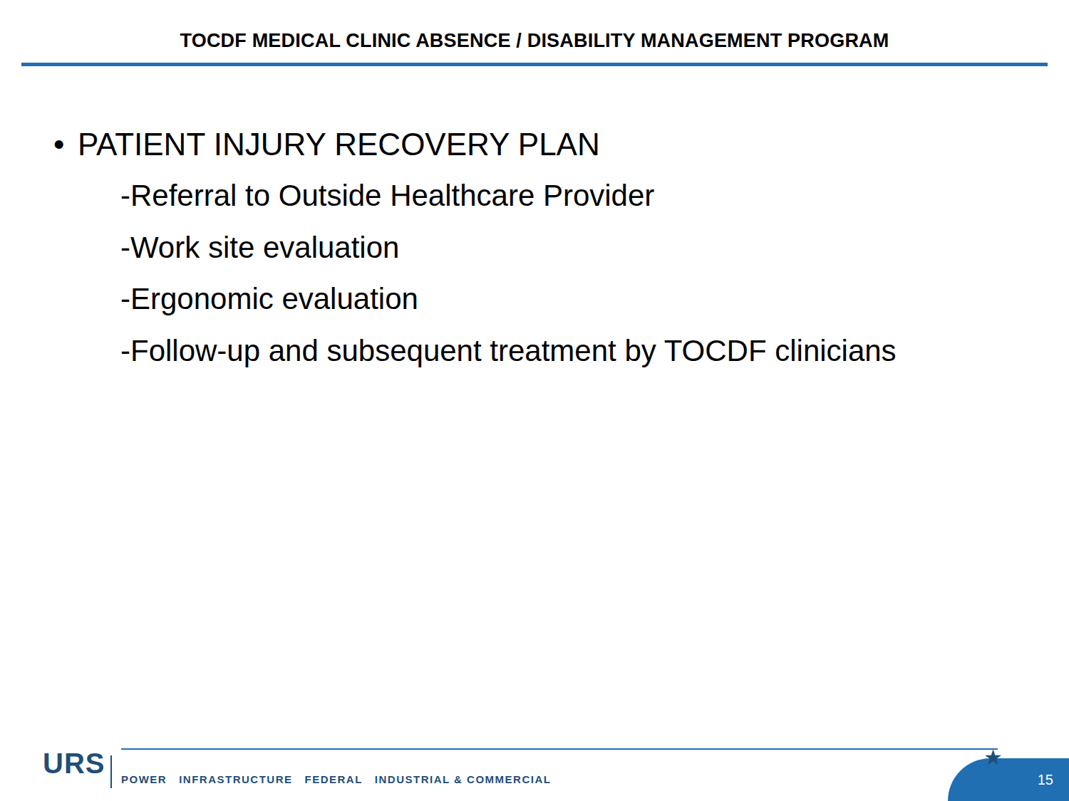TOCDF MEDICAL CLINIC ABSENCE / DISABILITY MANAGEMENT PROGRAM
PATIENT INJURY RECOVERY PLAN
-Referral to Outside Healthcare Provider
-Work site evaluation
-Ergonomic evaluation
-Follow-up and subsequent treatment by TOCDF clinicians
URS
POWER INFRASTRUCTURE FEDERAL INDUSTRIAL & COMMERCIAL
★
15